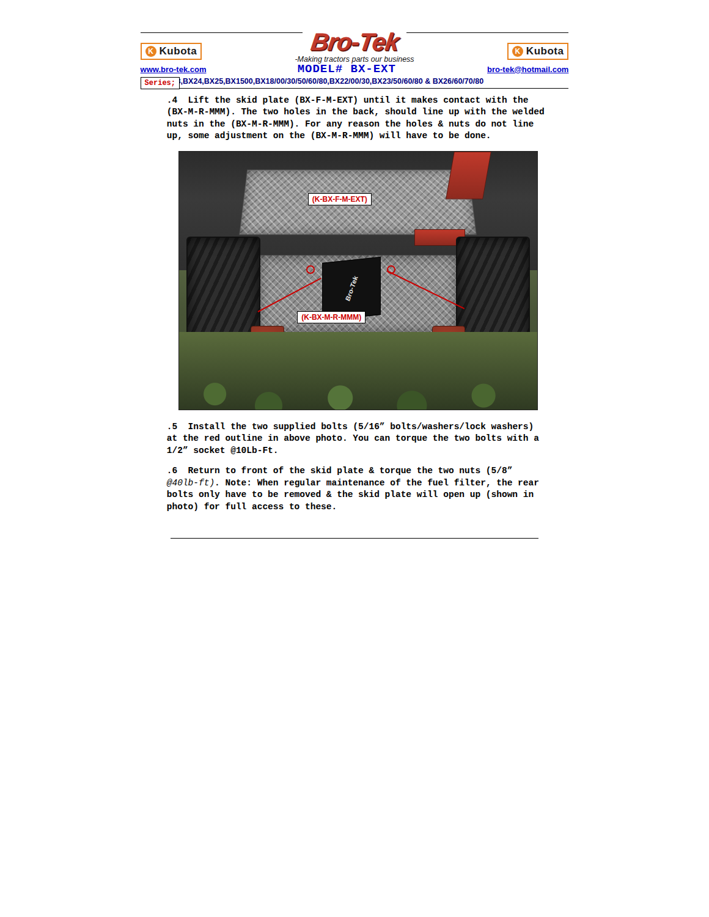Bro-Tek
-Making tractors parts our business
KKubota
KKubota
www.bro-tek.com MODEL# BX-EXT bro-tek@hotmail.com
Series; BX22,BX23,BX24,BX25,BX1500,BX18/00/30/50/60/80,BX22/00/30,BX23/50/60/80 & BX26/60/70/80
.4 Lift the skid plate (BX-F-M-EXT) until it makes contact with the (BX-M-R-MMM). The two holes in the back, should line up with the welded nuts in the (BX-M-R-MMM). For any reason the holes & nuts do not line up, some adjustment on the (BX-M-R-MMM) will have to be done.
Bro-Tek
(K-BX-F-M-EXT)
(K-BX-M-R-MMM)
.5 Install the two supplied bolts (5/16” bolts/washers/lock washers) at the red outline in above photo. You can torque the two bolts with a 1/2” socket @10Lb-Ft.
.6 Return to front of the skid plate & torque the two nuts (5/8” @40lb-ft). Note: When regular maintenance of the fuel filter, the rear bolts only have to be removed & the skid plate will open up (shown in photo) for full access to these.